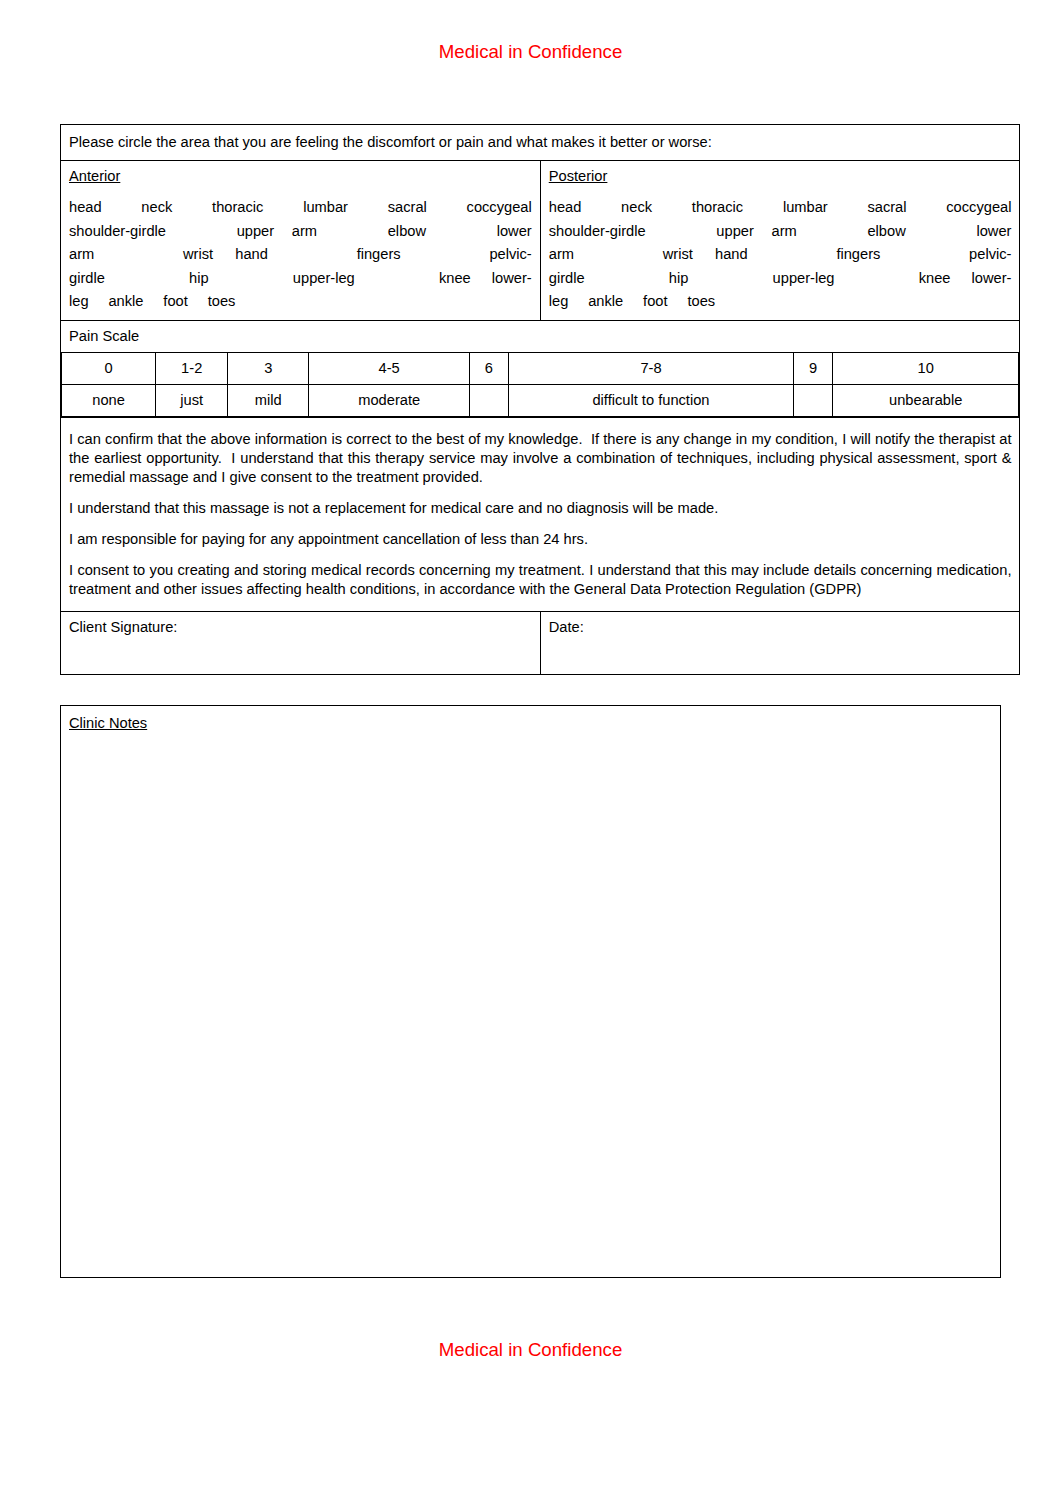Medical in Confidence
| Please circle the area that you are feeling the discomfort or pain and what makes it better or worse: |
| Anterior head neck thoracic lumbar sacral coccygeal shoulder-girdle upper arm elbow lower arm wrist hand fingers pelvic-girdle hip upper-leg knee lower-leg ankle foot toes | Posterior head neck thoracic lumbar sacral coccygeal shoulder-girdle upper arm elbow lower arm wrist hand fingers pelvic-girdle hip upper-leg knee lower-leg ankle foot toes |
| Pain Scale / 0 / 1-2 / 3 / 4-5 / 6 / 7-8 / 9 / 10 / / none / just / mild / moderate / / difficult to function / / unbearable / |
| I can confirm that the above information is correct to the best of my knowledge. If there is any change in my condition, I will notify the therapist at the earliest opportunity. I understand that this therapy service may involve a combination of techniques, including physical assessment, sport & remedial massage and I give consent to the treatment provided. I understand that this massage is not a replacement for medical care and no diagnosis will be made. I am responsible for paying for any appointment cancellation of less than 24 hrs. I consent to you creating and storing medical records concerning my treatment. I understand that this may include details concerning medication, treatment and other issues affecting health conditions, in accordance with the General Data Protection Regulation (GDPR) |
| Client Signature: | Date: |
| Clinic Notes |
Medical in Confidence